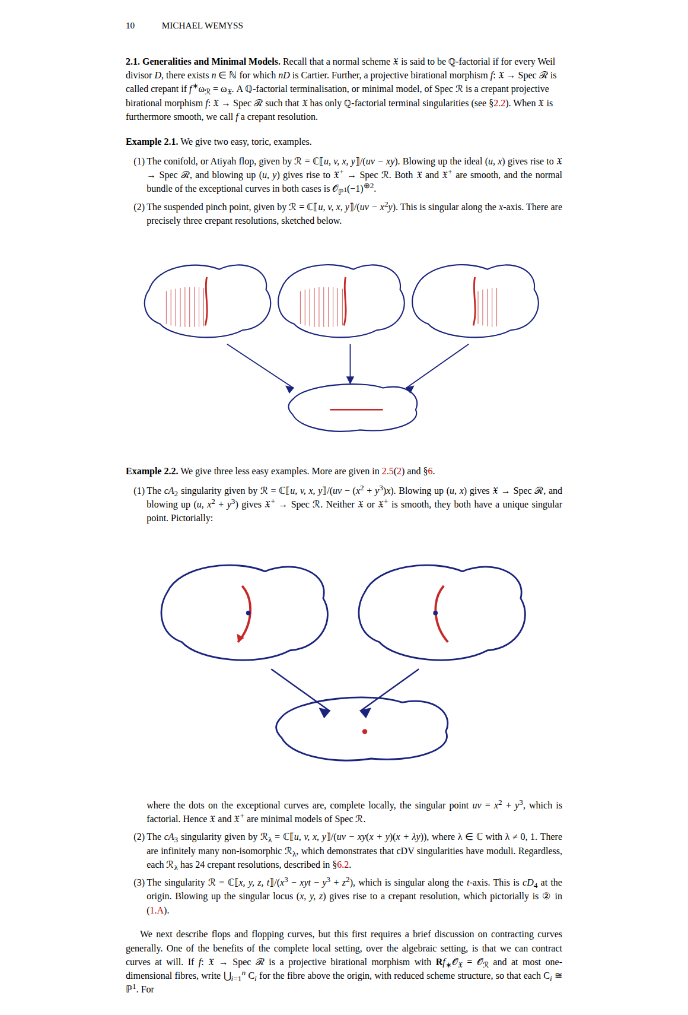10 MICHAEL WEMYSS
2.1. Generalities and Minimal Models.
Recall that a normal scheme 𝔛 is said to be ℚ-factorial if for every Weil divisor D, there exists n ∈ ℕ for which nD is Cartier. Further, a projective birational morphism f: 𝔛 → Spec ℛ is called crepant if f∗ωℛ = ω𝔛. A ℚ-factorial terminalisation, or minimal model, of Spec ℛ is a crepant projective birational morphism f: 𝔛 → Spec ℛ such that 𝔛 has only ℚ-factorial terminal singularities (see §2.2). When 𝔛 is furthermore smooth, we call f a crepant resolution.
Example 2.1. We give two easy, toric, examples.
(1) The conifold, or Atiyah flop, given by ℛ = ℂ⟦u, v, x, y⟧/(uv − xy). Blowing up the ideal (u, x) gives rise to 𝔛 → Spec ℛ, and blowing up (u, y) gives rise to 𝔛+ → Spec ℛ. Both 𝔛 and 𝔛+ are smooth, and the normal bundle of the exceptional curves in both cases is 𝒪ℙ1(−1)⊕2.
(2) The suspended pinch point, given by ℛ = ℂ⟦u, v, x, y⟧/(uv − x2y). This is singular along the x-axis. There are precisely three crepant resolutions, sketched below.
Example 2.2. We give three less easy examples. More are given in 2.5(2) and §6.
(1) The cA2 singularity given by ℛ = ℂ⟦u, v, x, y⟧/(uv − (x2 + y3)x). Blowing up (u, x) gives 𝔛 → Spec ℛ, and blowing up (u, x2 + y3) gives 𝔛+ → Spec ℛ. Neither 𝔛 or 𝔛+ is smooth, they both have a unique singular point. Pictorially:
where the dots on the exceptional curves are, complete locally, the singular point uv = x2 + y3, which is factorial. Hence 𝔛 and 𝔛+ are minimal models of Spec ℛ.
(2) The cA3 singularity given by ℛλ = ℂ⟦u, v, x, y⟧/(uv − xy(x + y)(x + λy)), where λ ∈ ℂ with λ ≠ 0, 1. There are infinitely many non-isomorphic ℛλ, which demonstrates that cDV singularities have moduli. Regardless, each ℛλ has 24 crepant resolutions, described in §6.2.
(3) The singularity ℛ = ℂ⟦x, y, z, t⟧/(x3 − xyt − y3 + z2), which is singular along the t-axis. This is cD4 at the origin. Blowing up the singular locus (x, y, z) gives rise to a crepant resolution, which pictorially is ② in (1.A).
We next describe flops and flopping curves, but this first requires a brief discussion on contracting curves generally. One of the benefits of the complete local setting, over the algebraic setting, is that we can contract curves at will. If f: 𝔛 → Spec ℛ is a projective birational morphism with Rf∗𝒪𝔛 = 𝒪ℛ and at most one-dimensional fibres, write ⋃i=1n Ci for the fibre above the origin, with reduced scheme structure, so that each Ci ≅ ℙ1. For